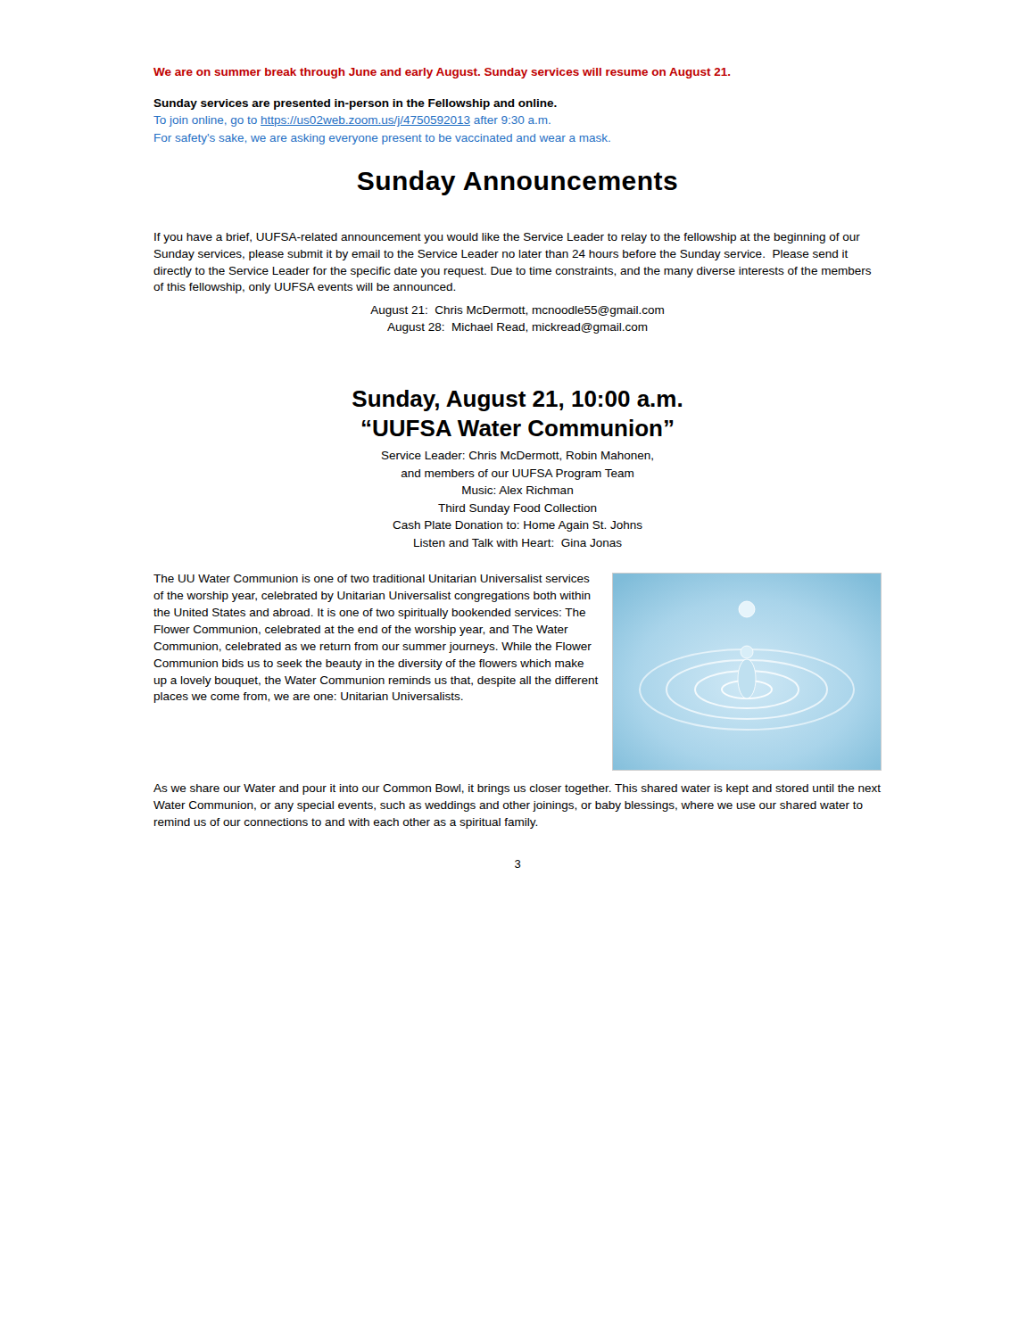We are on summer break through June and early August. Sunday services will resume on August 21.
Sunday services are presented in-person in the Fellowship and online.
To join online, go to https://us02web.zoom.us/j/4750592013 after 9:30 a.m.
For safety's sake, we are asking everyone present to be vaccinated and wear a mask.
Sunday Announcements
If you have a brief, UUFSA-related announcement you would like the Service Leader to relay to the fellowship at the beginning of our Sunday services, please submit it by email to the Service Leader no later than 24 hours before the Sunday service. Please send it directly to the Service Leader for the specific date you request. Due to time constraints, and the many diverse interests of the members of this fellowship, only UUFSA events will be announced.
August 21: Chris McDermott, mcnoodle55@gmail.com
August 28: Michael Read, mickread@gmail.com
Sunday, August 21, 10:00 a.m. “UUFSA Water Communion”
Service Leader: Chris McDermott, Robin Mahonen,
and members of our UUFSA Program Team
Music: Alex Richman
Third Sunday Food Collection
Cash Plate Donation to: Home Again St. Johns
Listen and Talk with Heart: Gina Jonas
The UU Water Communion is one of two traditional Unitarian Universalist services of the worship year, celebrated by Unitarian Universalist congregations both within the United States and abroad. It is one of two spiritually bookended services: The Flower Communion, celebrated at the end of the worship year, and The Water Communion, celebrated as we return from our summer journeys. While the Flower Communion bids us to seek the beauty in the diversity of the flowers which make up a lovely bouquet, the Water Communion reminds us that, despite all the different places we come from, we are one: Unitarian Universalists.
As we share our Water and pour it into our Common Bowl, it brings us closer together. This shared water is kept and stored until the next Water Communion, or any special events, such as weddings and other joinings, or baby blessings, where we use our shared water to remind us of our connections to and with each other as a spiritual family.
3